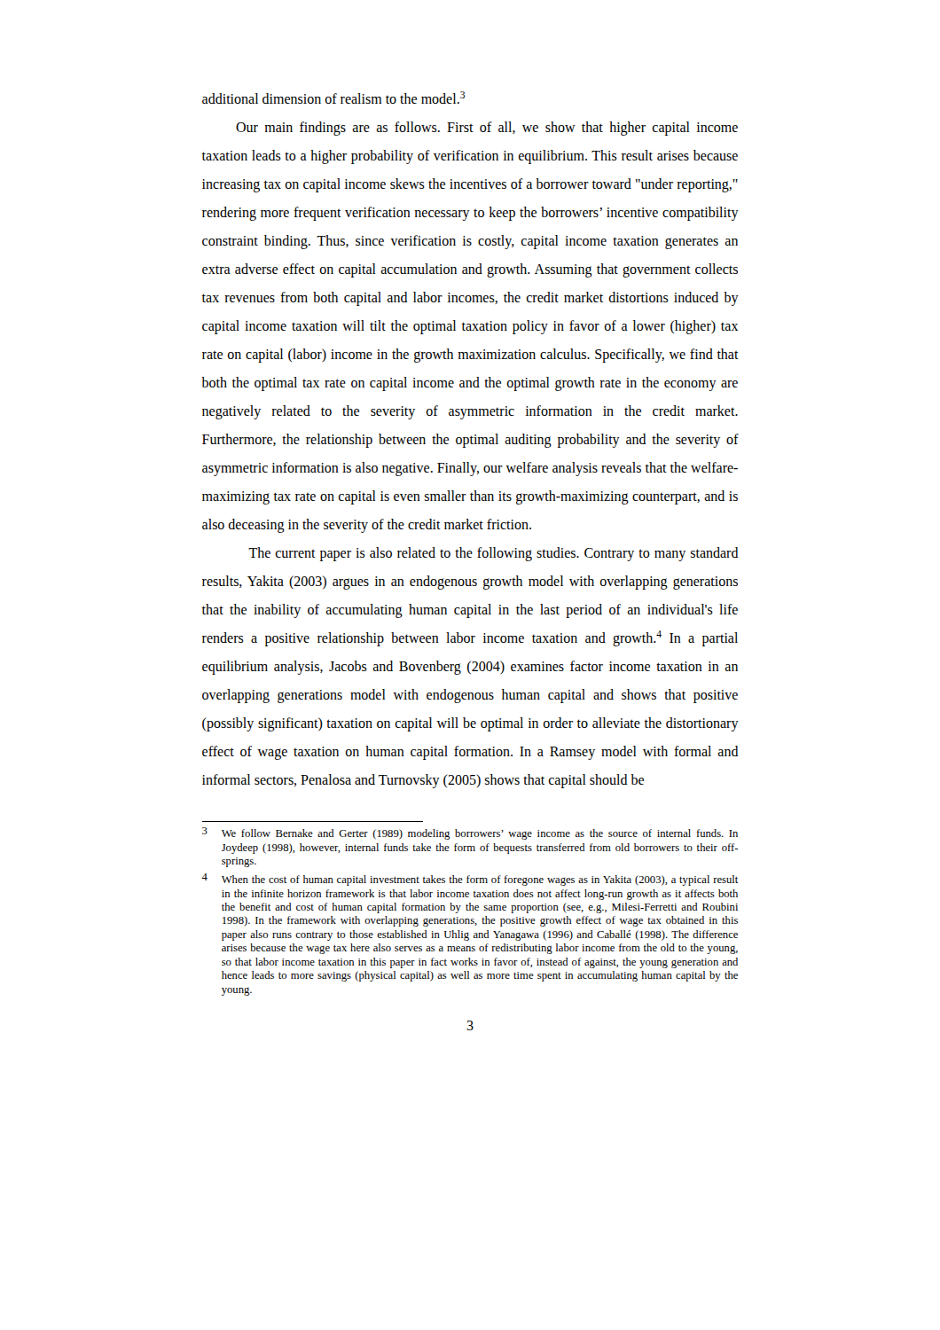additional dimension of realism to the model.3
Our main findings are as follows. First of all, we show that higher capital income taxation leads to a higher probability of verification in equilibrium. This result arises because increasing tax on capital income skews the incentives of a borrower toward "under reporting," rendering more frequent verification necessary to keep the borrowers’ incentive compatibility constraint binding. Thus, since verification is costly, capital income taxation generates an extra adverse effect on capital accumulation and growth. Assuming that government collects tax revenues from both capital and labor incomes, the credit market distortions induced by capital income taxation will tilt the optimal taxation policy in favor of a lower (higher) tax rate on capital (labor) income in the growth maximization calculus. Specifically, we find that both the optimal tax rate on capital income and the optimal growth rate in the economy are negatively related to the severity of asymmetric information in the credit market. Furthermore, the relationship between the optimal auditing probability and the severity of asymmetric information is also negative. Finally, our welfare analysis reveals that the welfare-maximizing tax rate on capital is even smaller than its growth-maximizing counterpart, and is also deceasing in the severity of the credit market friction.
The current paper is also related to the following studies. Contrary to many standard results, Yakita (2003) argues in an endogenous growth model with overlapping generations that the inability of accumulating human capital in the last period of an individual's life renders a positive relationship between labor income taxation and growth.4 In a partial equilibrium analysis, Jacobs and Bovenberg (2004) examines factor income taxation in an overlapping generations model with endogenous human capital and shows that positive (possibly significant) taxation on capital will be optimal in order to alleviate the distortionary effect of wage taxation on human capital formation. In a Ramsey model with formal and informal sectors, Penalosa and Turnovsky (2005) shows that capital should be
3
We follow Bernake and Gerter (1989) modeling borrowers’ wage income as the source of internal funds. In Joydeep (1998), however, internal funds take the form of bequests transferred from old borrowers to their off-springs.
4
When the cost of human capital investment takes the form of foregone wages as in Yakita (2003), a typical result in the infinite horizon framework is that labor income taxation does not affect long-run growth as it affects both the benefit and cost of human capital formation by the same proportion (see, e.g., Milesi-Ferretti and Roubini 1998). In the framework with overlapping generations, the positive growth effect of wage tax obtained in this paper also runs contrary to those established in Uhlig and Yanagawa (1996) and Caballé (1998). The difference arises because the wage tax here also serves as a means of redistributing labor income from the old to the young, so that labor income taxation in this paper in fact works in favor of, instead of against, the young generation and hence leads to more savings (physical capital) as well as more time spent in accumulating human capital by the young.
3